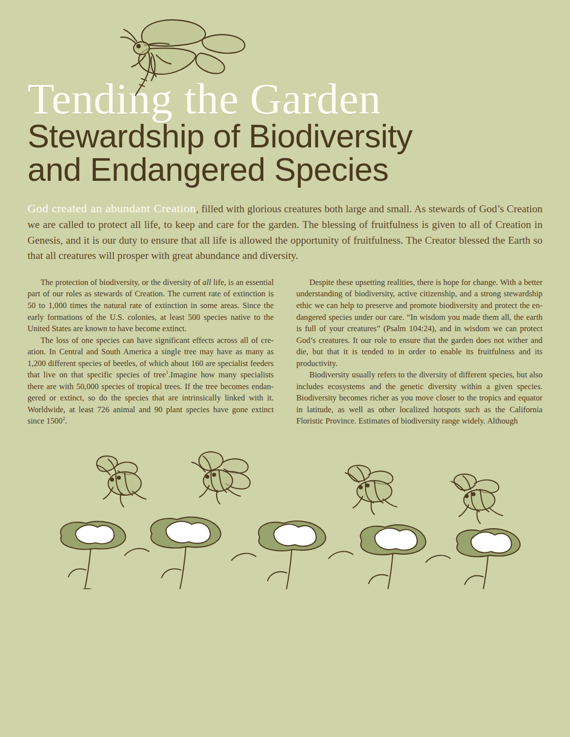Tending the Garden Stewardship of Biodiversity
and Endangered Species
God created an abundant Creation, filled with glorious creatures both large and small. As stewards of God’s Creation we are called to protect all life, to keep and care for the garden. The blessing of fruitfulness is given to all of Creation in Genesis, and it is our duty to ensure that all life is allowed the opportunity of fruitfulness. The Creator blessed the Earth so that all creatures will prosper with great abundance and diversity.
The protection of biodiversity, or the diversity of all life, is an essential part of our roles as stewards of Creation. The current rate of extinction is 50 to 1,000 times the natural rate of extinction in some areas. Since the early formations of the U.S. colonies, at least 500 species native to the United States are known to have become extinct.
The loss of one species can have significant effects across all of creation. In Central and South America a single tree may have as many as 1,200 different species of beetles, of which about 160 are specialist feeders that live on that specific species of tree1.Imagine how many specialists there are with 50,000 species of tropical trees. If the tree becomes endangered or extinct, so do the species that are intrinsically linked with it. Worldwide, at least 726 animal and 90 plant species have gone extinct since 15002.
Despite these upsetting realities, there is hope for change. With a better understanding of biodiversity, active citizenship, and a strong stewardship ethic we can help to preserve and promote biodiversity and protect the endangered species under our care. “In wisdom you made them all, the earth is full of your creatures” (Psalm 104:24), and in wisdom we can protect God’s creatures. It our role to ensure that the garden does not wither and die, but that it is tended to in order to enable its fruitfulness and its productivity.
Biodiversity usually refers to the diversity of different species, but also includes ecosystems and the genetic diversity within a given species. Biodiversity becomes richer as you move closer to the tropics and equator in latitude, as well as other localized hotspots such as the California Floristic Province. Estimates of biodiversity range widely. Although